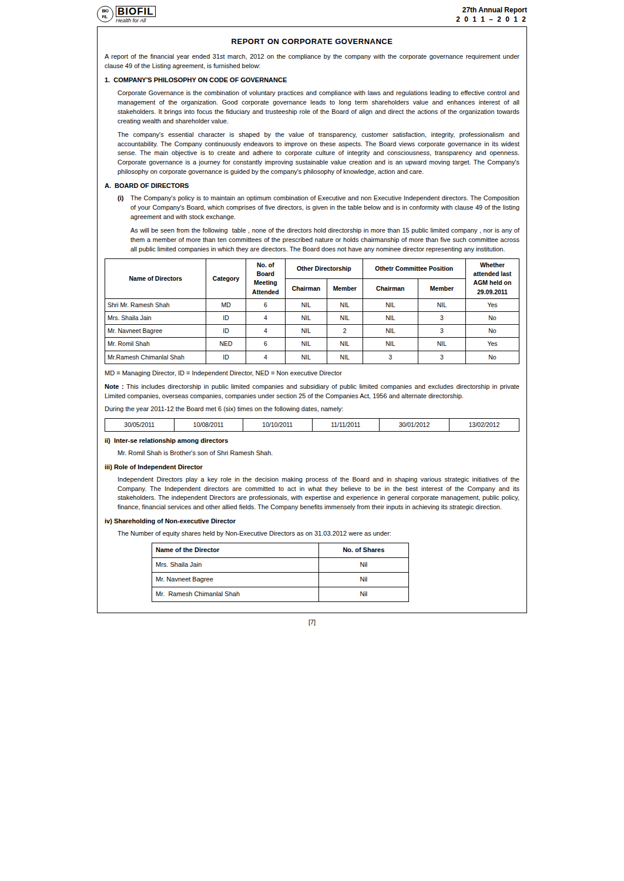BIO
F/L
BIOFIL
Health for All
27th Annual Report
2 0 1 1 – 2 0 1 2
REPORT ON CORPORATE GOVERNANCE
A report of the financial year ended 31st march, 2012 on the compliance by the company with the corporate governance requirement under clause 49 of the Listing agreement, is furnished below:
1. COMPANY'S PHILOSOPHY ON CODE OF GOVERNANCE
Corporate Governance is the combination of voluntary practices and compliance with laws and regulations leading to effective control and management of the organization. Good corporate governance leads to long term shareholders value and enhances interest of all stakeholders. It brings into focus the fiduciary and trusteeship role of the Board of align and direct the actions of the organization towards creating wealth and shareholder value.
The company's essential character is shaped by the value of transparency, customer satisfaction, integrity, professionalism and accountability. The Company continuously endeavors to improve on these aspects. The Board views corporate governance in its widest sense. The main objective is to create and adhere to corporate culture of integrity and consciousness, transparency and openness. Corporate governance is a journey for constantly improving sustainable value creation and is an upward moving target. The Company's philosophy on corporate governance is guided by the company's philosophy of knowledge, action and care.
A. BOARD OF DIRECTORS
(i)
The Company's policy is to maintain an optimum combination of Executive and non Executive Independent directors. The Composition of your Company's Board, which comprises of five directors, is given in the table below and is in conformity with clause 49 of the listing agreement and with stock exchange.
As will be seen from the following table , none of the directors hold directorship in more than 15 public limited company , nor is any of them a member of more than ten committees of the prescribed nature or holds chairmanship of more than five such committee across all public limited companies in which they are directors. The Board does not have any nominee director representing any institution.
| Name of Directors | Category | No. of Board Meeting Attended | Other Directorship | Othetr Committee Position | Whether attended last AGM held on 29.09.2011 |
| --- | --- | --- | --- | --- | --- |
| Chairman | Member | Chairman | Member |
| Shri Mr. Ramesh Shah | MD | 6 | NIL | NIL | NIL | NIL | Yes |
| Mrs. Shaila Jain | ID | 4 | NIL | NIL | NIL | 3 | No |
| Mr. Navneet Bagree | ID | 4 | NIL | 2 | NIL | 3 | No |
| Mr. Romil Shah | NED | 6 | NIL | NIL | NIL | NIL | Yes |
| Mr.Ramesh Chimanlal Shah | ID | 4 | NIL | NIL | 3 | 3 | No |
MD = Managing Director, ID = Independent Director, NED = Non executive Director
Note : This includes directorship in public limited companies and subsidiary of public limited companies and excludes directorship in private Limited companies, overseas companies, companies under section 25 of the Companies Act, 1956 and alternate directorship.
During the year 2011-12 the Board met 6 (six) times on the following dates, namely:
| 30/05/2011 | 10/08/2011 | 10/10/2011 | 11/11/2011 | 30/01/2012 | 13/02/2012 |
ii) Inter-se relationship among directors
Mr. Romil Shah is Brother's son of Shri Ramesh Shah.
iii) Role of Independent Director
Independent Directors play a key role in the decision making process of the Board and in shaping various strategic initiatives of the Company. The Independent directors are committed to act in what they believe to be in the best interest of the Company and its stakeholders. The independent Directors are professionals, with expertise and experience in general corporate management, public policy, finance, financial services and other allied fields. The Company benefits immensely from their inputs in achieving its strategic direction.
iv) Shareholding of Non-executive Director
The Number of equity shares held by Non-Executive Directors as on 31.03.2012 were as under:
| Name of the Director | No. of Shares |
| --- | --- |
| Mrs. Shaila Jain | Nil |
| Mr. Navneet Bagree | Nil |
| Mr. Ramesh Chimanlal Shah | Nil |
[7]